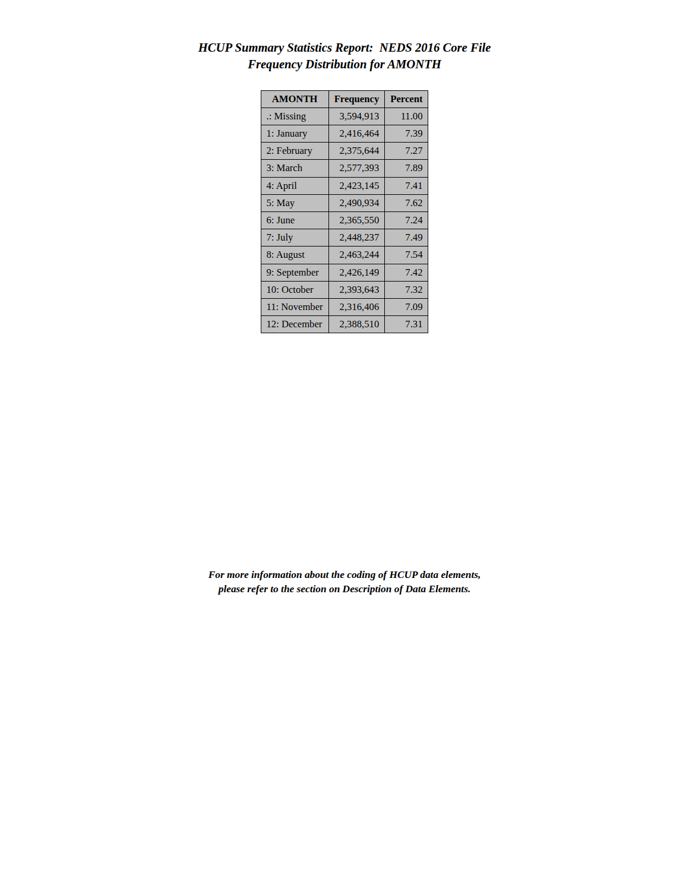HCUP Summary Statistics Report: NEDS 2016 Core File
Frequency Distribution for AMONTH
| AMONTH | Frequency | Percent |
| --- | --- | --- |
| .: Missing | 3,594,913 | 11.00 |
| 1: January | 2,416,464 | 7.39 |
| 2: February | 2,375,644 | 7.27 |
| 3: March | 2,577,393 | 7.89 |
| 4: April | 2,423,145 | 7.41 |
| 5: May | 2,490,934 | 7.62 |
| 6: June | 2,365,550 | 7.24 |
| 7: July | 2,448,237 | 7.49 |
| 8: August | 2,463,244 | 7.54 |
| 9: September | 2,426,149 | 7.42 |
| 10: October | 2,393,643 | 7.32 |
| 11: November | 2,316,406 | 7.09 |
| 12: December | 2,388,510 | 7.31 |
For more information about the coding of HCUP data elements,
please refer to the section on Description of Data Elements.